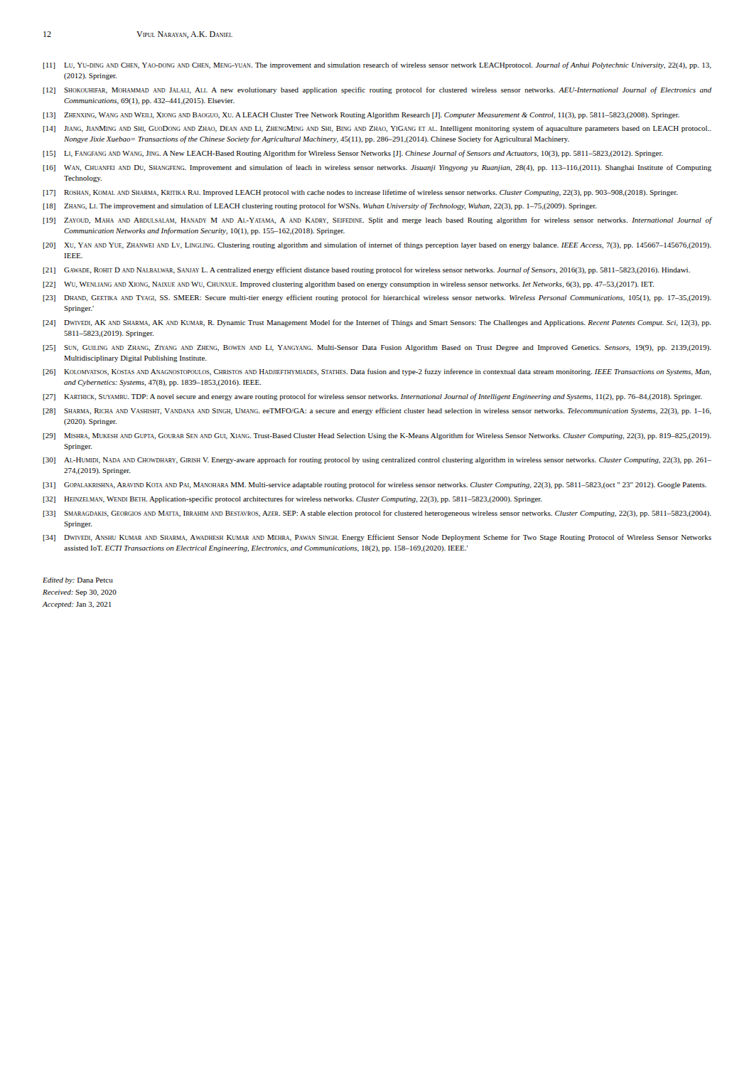12 Vipul Narayan, A.K. Daniel
[11] Lu, Yu-ding and Chen, Yao-dong and Chen, Meng-yuan. The improvement and simulation research of wireless sensor network LEACHprotocol. Journal of Anhui Polytechnic University, 22(4), pp. 13,(2012). Springer.
[12] Shokouhifar, Mohammad and Jalali, Ali. A new evolutionary based application specific routing protocol for clustered wireless sensor networks. AEU-International Journal of Electronics and Communications, 69(1), pp. 432–441,(2015). Elsevier.
[13] Zhenxing, Wang and Weili, Xiong and Baoguo, Xu. A LEACH Cluster Tree Network Routing Algorithm Research [J]. Computer Measurement & Control, 11(3), pp. 5811–5823,(2008). Springer.
[14] Jiang, JianMing and Shi, GuoDong and Zhao, Dean and Li, ZhengMing and Shi, Bing and Zhao, YiGang et al. Intelligent monitoring system of aquaculture parameters based on LEACH protocol.. Nongye Jixie Xuebao= Transactions of the Chinese Society for Agricultural Machinery, 45(11), pp. 286–291,(2014). Chinese Society for Agricultural Machinery.
[15] Li, Fangfang and Wang, Jing. A New LEACH-Based Routing Algorithm for Wireless Sensor Networks [J]. Chinese Journal of Sensors and Actuators, 10(3), pp. 5811–5823,(2012). Springer.
[16] Wan, Chuanfei and Du, Shangfeng. Improvement and simulation of leach in wireless sensor networks. Jisuanji Yingyong yu Ruanjian, 28(4), pp. 113–116,(2011). Shanghai Institute of Computing Technology.
[17] Roshan, Komal and Sharma, Kritika Rai. Improved LEACH protocol with cache nodes to increase lifetime of wireless sensor networks. Cluster Computing, 22(3), pp. 903–908,(2018). Springer.
[18] Zhang, Li. The improvement and simulation of LEACH clustering routing protocol for WSNs. Wuhan University of Technology, Wuhan, 22(3), pp. 1–75,(2009). Springer.
[19] Zayoud, Maha and Abdulsalam, Hanady M and Al-Yatama, A and Kadry, Seifedine. Split and merge leach based Routing algorithm for wireless sensor networks. International Journal of Communication Networks and Information Security, 10(1), pp. 155–162,(2018). Springer.
[20] Xu, Yan and Yue, Zhanwei and Lv, Lingling. Clustering routing algorithm and simulation of internet of things perception layer based on energy balance. IEEE Access, 7(3), pp. 145667–145676,(2019). IEEE.
[21] Gawade, Rohit D and Nalbalwar, Sanjay L. A centralized energy efficient distance based routing protocol for wireless sensor networks. Journal of Sensors, 2016(3), pp. 5811–5823,(2016). Hindawi.
[22] Wu, Wenliang and Xiong, Naixue and Wu, Chunxue. Improved clustering algorithm based on energy consumption in wireless sensor networks. Iet Networks, 6(3), pp. 47–53,(2017). IET.
[23] Dhand, Geetika and Tyagi, SS. SMEER: Secure multi-tier energy efficient routing protocol for hierarchical wireless sensor networks. Wireless Personal Communications, 105(1), pp. 17–35,(2019). Springer.'
[24] Dwivedi, AK and Sharma, AK and Kumar, R. Dynamic Trust Management Model for the Internet of Things and Smart Sensors: The Challenges and Applications. Recent Patents Comput. Sci, 12(3), pp. 5811–5823,(2019). Springer.
[25] Sun, Guiling and Zhang, Ziyang and Zheng, Bowen and Li, Yangyang. Multi-Sensor Data Fusion Algorithm Based on Trust Degree and Improved Genetics. Sensors, 19(9), pp. 2139,(2019). Multidisciplinary Digital Publishing Institute.
[26] Kolomvatsos, Kostas and Anagnostopoulos, Christos and Hadjiefthymiades, Stathes. Data fusion and type-2 fuzzy inference in contextual data stream monitoring. IEEE Transactions on Systems, Man, and Cybernetics: Systems, 47(8), pp. 1839–1853,(2016). IEEE.
[27] Karthick, Suyambu. TDP: A novel secure and energy aware routing protocol for wireless sensor networks. International Journal of Intelligent Engineering and Systems, 11(2), pp. 76–84,(2018). Springer.
[28] Sharma, Richa and Vashisht, Vandana and Singh, Umang. eeTMFO/GA: a secure and energy efficient cluster head selection in wireless sensor networks. Telecommunication Systems, 22(3), pp. 1–16,(2020). Springer.
[29] Mishra, Mukesh and Gupta, Gourab Sen and Gui, Xiang. Trust-Based Cluster Head Selection Using the K-Means Algorithm for Wireless Sensor Networks. Cluster Computing, 22(3), pp. 819–825,(2019). Springer.
[30] Al-Humidi, Nada and Chowdhary, Girish V. Energy-aware approach for routing protocol by using centralized control clustering algorithm in wireless sensor networks. Cluster Computing, 22(3), pp. 261–274,(2019). Springer.
[31] Gopalakrishna, Aravind Kota and Pai, Manohara MM. Multi-service adaptable routing protocol for wireless sensor networks. Cluster Computing, 22(3), pp. 5811–5823,(oct " 23" 2012). Google Patents.
[32] Heinzelman, Wendi Beth. Application-specific protocol architectures for wireless networks. Cluster Computing, 22(3), pp. 5811–5823,(2000). Springer.
[33] Smaragdakis, Georgios and Matta, Ibrahim and Bestavros, Azer. SEP: A stable election protocol for clustered heterogeneous wireless sensor networks. Cluster Computing, 22(3), pp. 5811–5823,(2004). Springer.
[34] Dwivedi, Anshu Kumar and Sharma, Awadhesh Kumar and Mehra, Pawan Singh. Energy Efficient Sensor Node Deployment Scheme for Two Stage Routing Protocol of Wireless Sensor Networks assisted IoT. ECTI Transactions on Electrical Engineering, Electronics, and Communications, 18(2), pp. 158–169,(2020). IEEE.'
Edited by: Dana Petcu
Received: Sep 30, 2020
Accepted: Jan 3, 2021